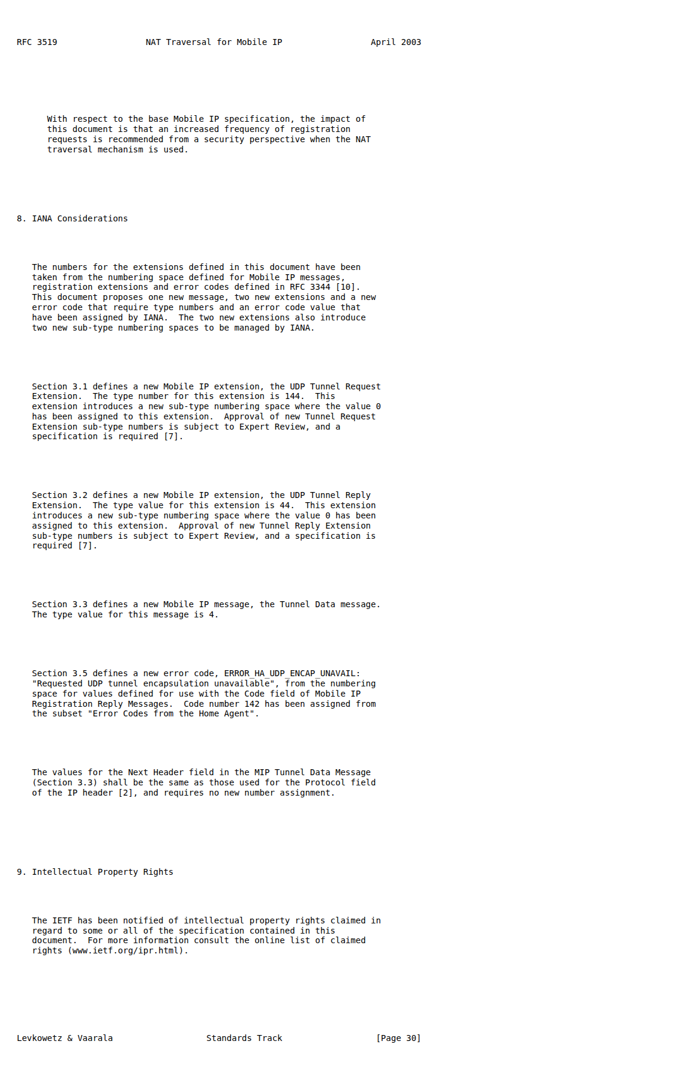RFC 3519 NAT Traversal for Mobile IP April 2003
With respect to the base Mobile IP specification, the impact of this document is that an increased frequency of registration requests is recommended from a security perspective when the NAT traversal mechanism is used.
8. IANA Considerations
The numbers for the extensions defined in this document have been taken from the numbering space defined for Mobile IP messages, registration extensions and error codes defined in RFC 3344 [10]. This document proposes one new message, two new extensions and a new error code that require type numbers and an error code value that have been assigned by IANA. The two new extensions also introduce two new sub-type numbering spaces to be managed by IANA.
Section 3.1 defines a new Mobile IP extension, the UDP Tunnel Request Extension. The type number for this extension is 144. This extension introduces a new sub-type numbering space where the value 0 has been assigned to this extension. Approval of new Tunnel Request Extension sub-type numbers is subject to Expert Review, and a specification is required [7].
Section 3.2 defines a new Mobile IP extension, the UDP Tunnel Reply Extension. The type value for this extension is 44. This extension introduces a new sub-type numbering space where the value 0 has been assigned to this extension. Approval of new Tunnel Reply Extension sub-type numbers is subject to Expert Review, and a specification is required [7].
Section 3.3 defines a new Mobile IP message, the Tunnel Data message. The type value for this message is 4.
Section 3.5 defines a new error code, ERROR_HA_UDP_ENCAP_UNAVAIL: "Requested UDP tunnel encapsulation unavailable", from the numbering space for values defined for use with the Code field of Mobile IP Registration Reply Messages. Code number 142 has been assigned from the subset "Error Codes from the Home Agent".
The values for the Next Header field in the MIP Tunnel Data Message (Section 3.3) shall be the same as those used for the Protocol field of the IP header [2], and requires no new number assignment.
9. Intellectual Property Rights
The IETF has been notified of intellectual property rights claimed in regard to some or all of the specification contained in this document. For more information consult the online list of claimed rights (www.ietf.org/ipr.html).
Levkowetz & Vaarala Standards Track [Page 30]